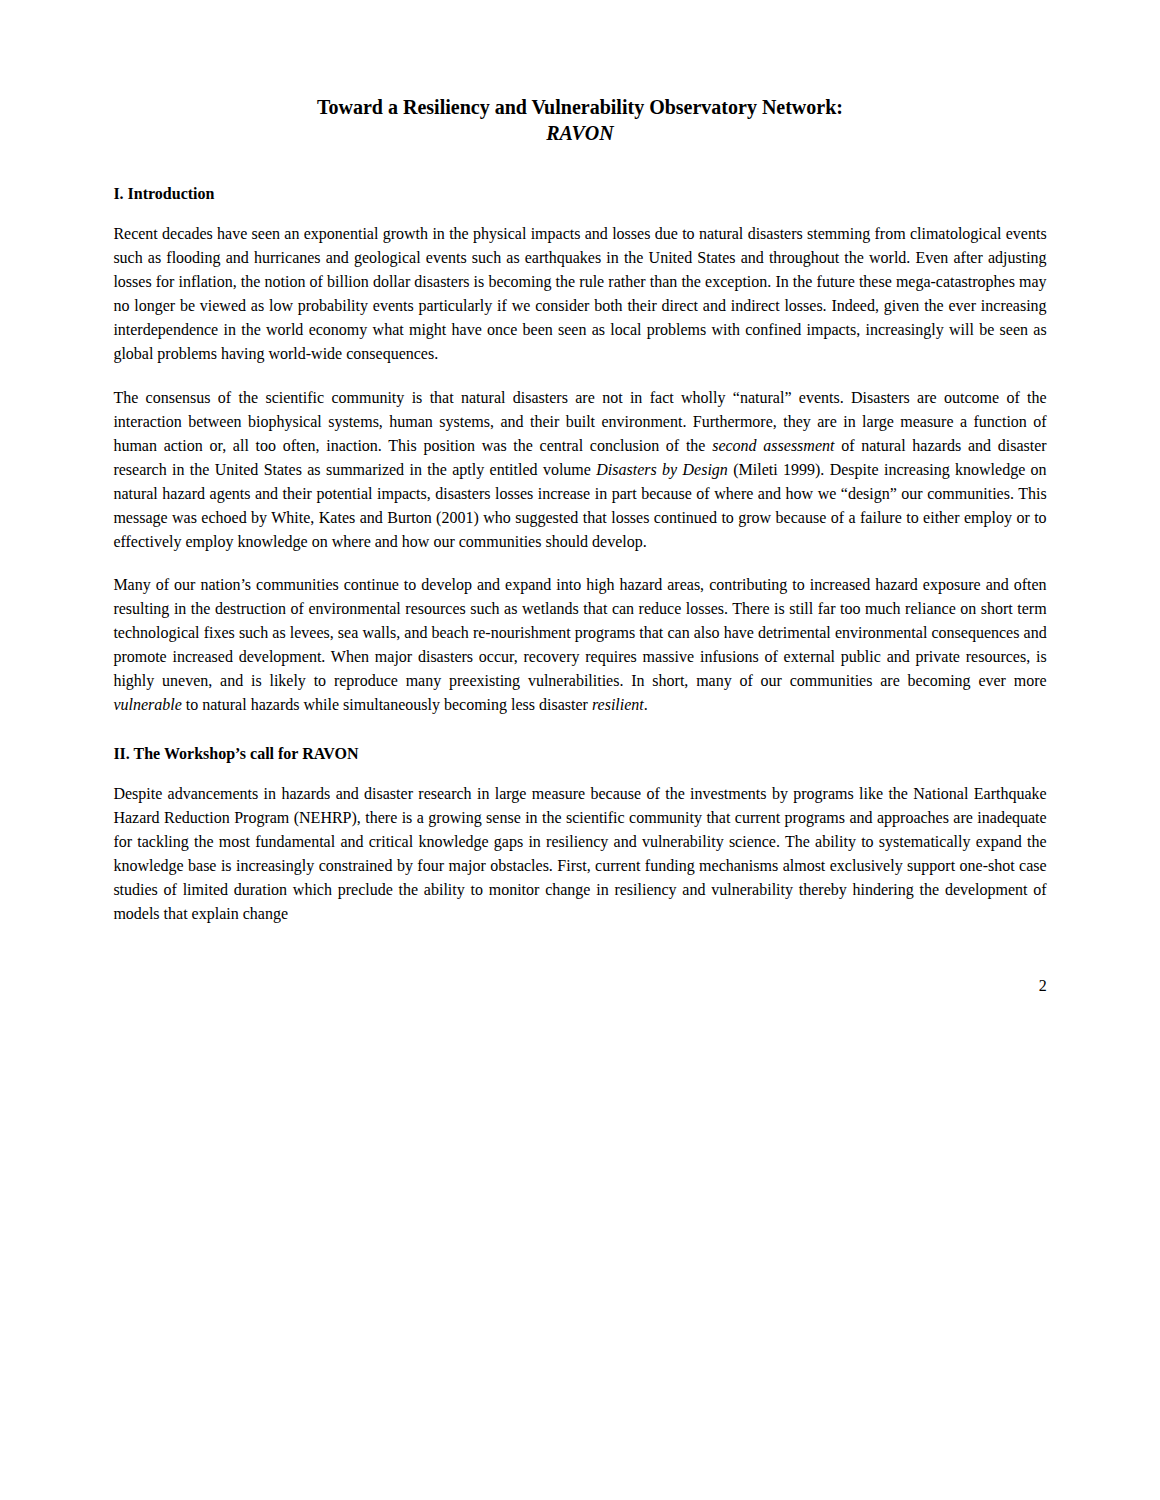Toward a Resiliency and Vulnerability Observatory Network:RAVON
I. Introduction
Recent decades have seen an exponential growth in the physical impacts and losses due to natural disasters stemming from climatological events such as flooding and hurricanes and geological events such as earthquakes in the United States and throughout the world. Even after adjusting losses for inflation, the notion of billion dollar disasters is becoming the rule rather than the exception. In the future these mega-catastrophes may no longer be viewed as low probability events particularly if we consider both their direct and indirect losses. Indeed, given the ever increasing interdependence in the world economy what might have once been seen as local problems with confined impacts, increasingly will be seen as global problems having world-wide consequences.
The consensus of the scientific community is that natural disasters are not in fact wholly “natural” events. Disasters are outcome of the interaction between biophysical systems, human systems, and their built environment. Furthermore, they are in large measure a function of human action or, all too often, inaction. This position was the central conclusion of the second assessment of natural hazards and disaster research in the United States as summarized in the aptly entitled volume Disasters by Design (Mileti 1999). Despite increasing knowledge on natural hazard agents and their potential impacts, disasters losses increase in part because of where and how we “design” our communities. This message was echoed by White, Kates and Burton (2001) who suggested that losses continued to grow because of a failure to either employ or to effectively employ knowledge on where and how our communities should develop.
Many of our nation’s communities continue to develop and expand into high hazard areas, contributing to increased hazard exposure and often resulting in the destruction of environmental resources such as wetlands that can reduce losses. There is still far too much reliance on short term technological fixes such as levees, sea walls, and beach re-nourishment programs that can also have detrimental environmental consequences and promote increased development. When major disasters occur, recovery requires massive infusions of external public and private resources, is highly uneven, and is likely to reproduce many preexisting vulnerabilities. In short, many of our communities are becoming ever more vulnerable to natural hazards while simultaneously becoming less disaster resilient.
II. The Workshop’s call for RAVON
Despite advancements in hazards and disaster research in large measure because of the investments by programs like the National Earthquake Hazard Reduction Program (NEHRP), there is a growing sense in the scientific community that current programs and approaches are inadequate for tackling the most fundamental and critical knowledge gaps in resiliency and vulnerability science. The ability to systematically expand the knowledge base is increasingly constrained by four major obstacles. First, current funding mechanisms almost exclusively support one-shot case studies of limited duration which preclude the ability to monitor change in resiliency and vulnerability thereby hindering the development of models that explain change
2